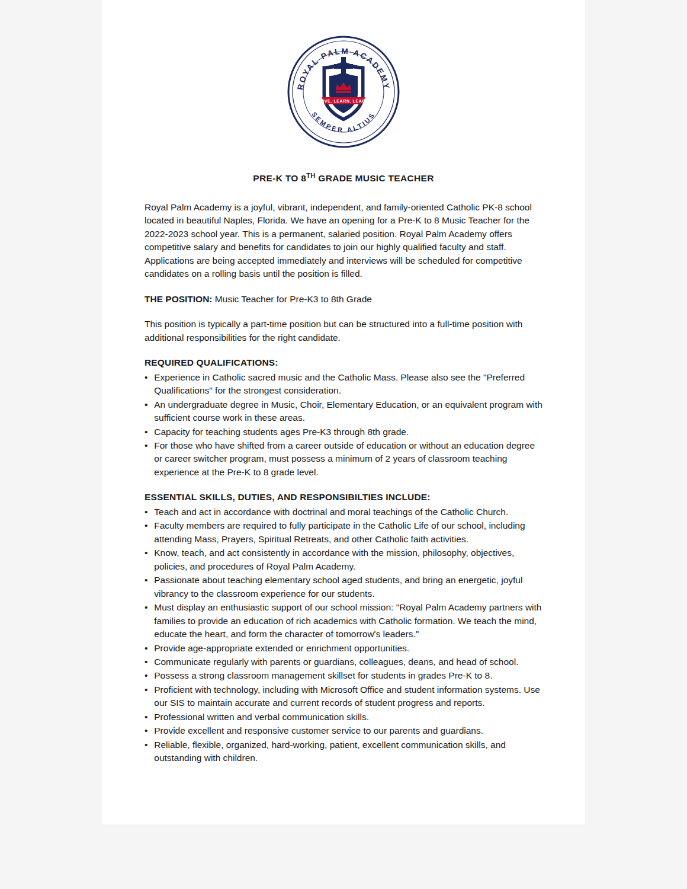Royal Palm Academy — Live. Learn. Lead. — Semper Altius ROYAL PALM ACADEMY SEMPER ALTIUS LIVE. LEARN. LEAD.
PRE-K TO 8TH GRADE MUSIC TEACHER
Royal Palm Academy is a joyful, vibrant, independent, and family-oriented Catholic PK-8 school located in beautiful Naples, Florida. We have an opening for a Pre-K to 8 Music Teacher for the 2022-2023 school year. This is a permanent, salaried position. Royal Palm Academy offers competitive salary and benefits for candidates to join our highly qualified faculty and staff. Applications are being accepted immediately and interviews will be scheduled for competitive candidates on a rolling basis until the position is filled.
THE POSITION: Music Teacher for Pre-K3 to 8th Grade
This position is typically a part-time position but can be structured into a full-time position with additional responsibilities for the right candidate.
REQUIRED QUALIFICATIONS:
Experience in Catholic sacred music and the Catholic Mass. Please also see the "Preferred Qualifications" for the strongest consideration.
An undergraduate degree in Music, Choir, Elementary Education, or an equivalent program with sufficient course work in these areas.
Capacity for teaching students ages Pre-K3 through 8th grade.
For those who have shifted from a career outside of education or without an education degree or career switcher program, must possess a minimum of 2 years of classroom teaching experience at the Pre-K to 8 grade level.
ESSENTIAL SKILLS, DUTIES, AND RESPONSIBILTIES INCLUDE:
Teach and act in accordance with doctrinal and moral teachings of the Catholic Church.
Faculty members are required to fully participate in the Catholic Life of our school, including attending Mass, Prayers, Spiritual Retreats, and other Catholic faith activities.
Know, teach, and act consistently in accordance with the mission, philosophy, objectives, policies, and procedures of Royal Palm Academy.
Passionate about teaching elementary school aged students, and bring an energetic, joyful vibrancy to the classroom experience for our students.
Must display an enthusiastic support of our school mission: "Royal Palm Academy partners with families to provide an education of rich academics with Catholic formation. We teach the mind, educate the heart, and form the character of tomorrow's leaders."
Provide age-appropriate extended or enrichment opportunities.
Communicate regularly with parents or guardians, colleagues, deans, and head of school.
Possess a strong classroom management skillset for students in grades Pre-K to 8.
Proficient with technology, including with Microsoft Office and student information systems. Use our SIS to maintain accurate and current records of student progress and reports.
Professional written and verbal communication skills.
Provide excellent and responsive customer service to our parents and guardians.
Reliable, flexible, organized, hard-working, patient, excellent communication skills, and outstanding with children.